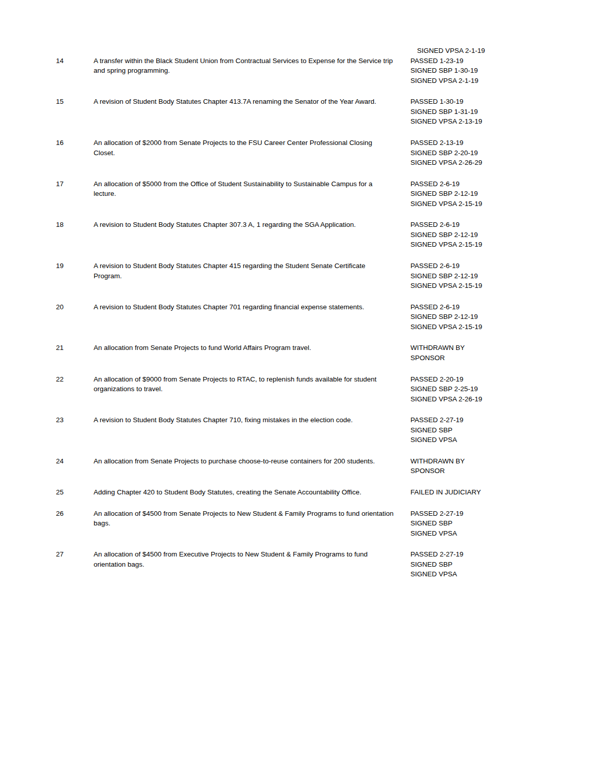SIGNED VPSA 2-1-19
| 14 | A transfer within the Black Student Union from Contractual Services to Expense for the Service trip and spring programming. | PASSED 1-23-19 SIGNED SBP 1-30-19 SIGNED VPSA 2-1-19 |
| 15 | A revision of Student Body Statutes Chapter 413.7A renaming the Senator of the Year Award. | PASSED 1-30-19 SIGNED SBP 1-31-19 SIGNED VPSA 2-13-19 |
| 16 | An allocation of $2000 from Senate Projects to the FSU Career Center Professional Closing Closet. | PASSED 2-13-19 SIGNED SBP 2-20-19 SIGNED VPSA 2-26-29 |
| 17 | An allocation of $5000 from the Office of Student Sustainability to Sustainable Campus for a lecture. | PASSED 2-6-19 SIGNED SBP 2-12-19 SIGNED VPSA 2-15-19 |
| 18 | A revision to Student Body Statutes Chapter 307.3 A, 1 regarding the SGA Application. | PASSED 2-6-19 SIGNED SBP 2-12-19 SIGNED VPSA 2-15-19 |
| 19 | A revision to Student Body Statutes Chapter 415 regarding the Student Senate Certificate Program. | PASSED 2-6-19 SIGNED SBP 2-12-19 SIGNED VPSA 2-15-19 |
| 20 | A revision to Student Body Statutes Chapter 701 regarding financial expense statements. | PASSED 2-6-19 SIGNED SBP 2-12-19 SIGNED VPSA 2-15-19 |
| 21 | An allocation from Senate Projects to fund World Affairs Program travel. | WITHDRAWN BY SPONSOR |
| 22 | An allocation of $9000 from Senate Projects to RTAC, to replenish funds available for student organizations to travel. | PASSED 2-20-19 SIGNED SBP 2-25-19 SIGNED VPSA 2-26-19 |
| 23 | A revision to Student Body Statutes Chapter 710, fixing mistakes in the election code. | PASSED 2-27-19 SIGNED SBP SIGNED VPSA |
| 24 | An allocation from Senate Projects to purchase choose-to-reuse containers for 200 students. | WITHDRAWN BY SPONSOR |
| 25 | Adding Chapter 420 to Student Body Statutes, creating the Senate Accountability Office. | FAILED IN JUDICIARY |
| 26 | An allocation of $4500 from Senate Projects to New Student & Family Programs to fund orientation bags. | PASSED 2-27-19 SIGNED SBP SIGNED VPSA |
| 27 | An allocation of $4500 from Executive Projects to New Student & Family Programs to fund orientation bags. | PASSED 2-27-19 SIGNED SBP SIGNED VPSA |